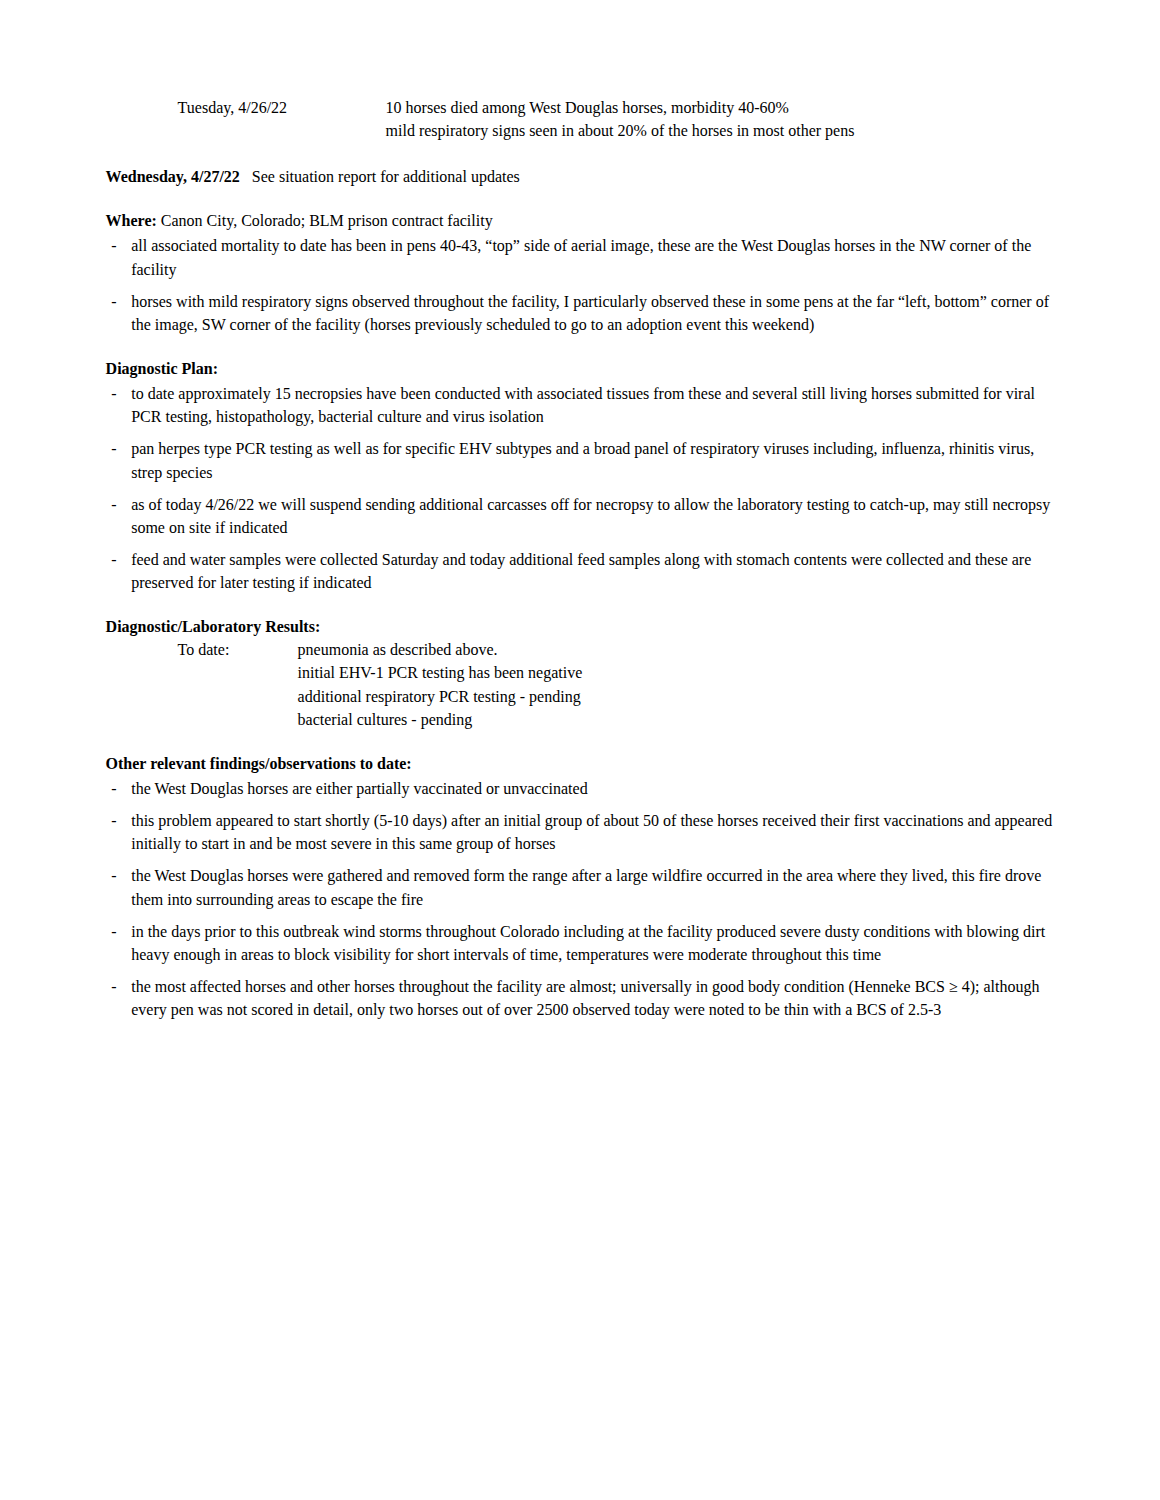Tuesday, 4/26/22
10 horses died among West Douglas horses, morbidity 40-60%
mild respiratory signs seen in about 20% of the horses in most other pens
Wednesday, 4/27/22 See situation report for additional updates
Where: Canon City, Colorado; BLM prison contract facility
all associated mortality to date has been in pens 40-43, “top” side of aerial image, these are the West Douglas horses in the NW corner of the facility
horses with mild respiratory signs observed throughout the facility, I particularly observed these in some pens at the far “left, bottom” corner of the image, SW corner of the facility (horses previously scheduled to go to an adoption event this weekend)
Diagnostic Plan:
to date approximately 15 necropsies have been conducted with associated tissues from these and several still living horses submitted for viral PCR testing, histopathology, bacterial culture and virus isolation
pan herpes type PCR testing as well as for specific EHV subtypes and a broad panel of respiratory viruses including, influenza, rhinitis virus, strep species
as of today 4/26/22 we will suspend sending additional carcasses off for necropsy to allow the laboratory testing to catch-up, may still necropsy some on site if indicated
feed and water samples were collected Saturday and today additional feed samples along with stomach contents were collected and these are preserved for later testing if indicated
Diagnostic/Laboratory Results:
To date:
pneumonia as described above.
initial EHV-1 PCR testing has been negative
additional respiratory PCR testing - pending
bacterial cultures - pending
Other relevant findings/observations to date:
the West Douglas horses are either partially vaccinated or unvaccinated
this problem appeared to start shortly (5-10 days) after an initial group of about 50 of these horses received their first vaccinations and appeared initially to start in and be most severe in this same group of horses
the West Douglas horses were gathered and removed form the range after a large wildfire occurred in the area where they lived, this fire drove them into surrounding areas to escape the fire
in the days prior to this outbreak wind storms throughout Colorado including at the facility produced severe dusty conditions with blowing dirt heavy enough in areas to block visibility for short intervals of time, temperatures were moderate throughout this time
the most affected horses and other horses throughout the facility are almost; universally in good body condition (Henneke BCS ≥ 4); although every pen was not scored in detail, only two horses out of over 2500 observed today were noted to be thin with a BCS of 2.5-3